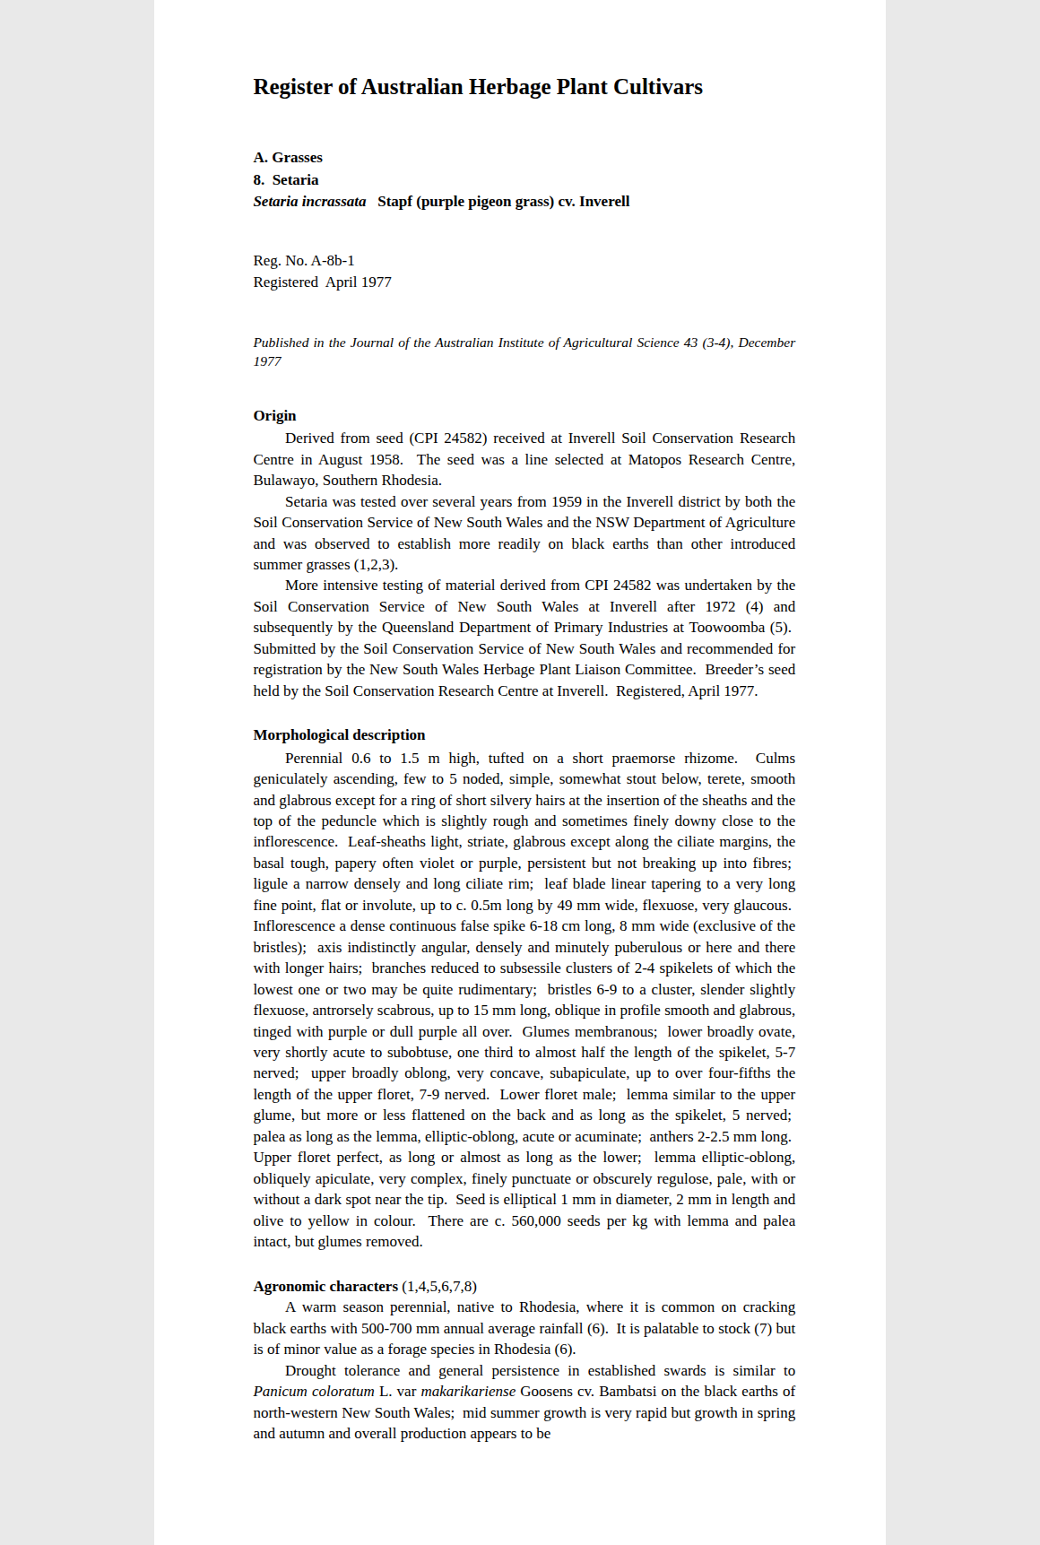Register of Australian Herbage Plant Cultivars
A. Grasses
8. Setaria
Setaria incrassata Stapf (purple pigeon grass) cv. Inverell
Reg. No. A-8b-1
Registered April 1977
Published in the Journal of the Australian Institute of Agricultural Science 43 (3-4), December 1977
Origin
Derived from seed (CPI 24582) received at Inverell Soil Conservation Research Centre in August 1958. The seed was a line selected at Matopos Research Centre, Bulawayo, Southern Rhodesia.
Setaria was tested over several years from 1959 in the Inverell district by both the Soil Conservation Service of New South Wales and the NSW Department of Agriculture and was observed to establish more readily on black earths than other introduced summer grasses (1,2,3).
More intensive testing of material derived from CPI 24582 was undertaken by the Soil Conservation Service of New South Wales at Inverell after 1972 (4) and subsequently by the Queensland Department of Primary Industries at Toowoomba (5). Submitted by the Soil Conservation Service of New South Wales and recommended for registration by the New South Wales Herbage Plant Liaison Committee. Breeder’s seed held by the Soil Conservation Research Centre at Inverell. Registered, April 1977.
Morphological description
Perennial 0.6 to 1.5 m high, tufted on a short praemorse rhizome. Culms geniculately ascending, few to 5 noded, simple, somewhat stout below, terete, smooth and glabrous except for a ring of short silvery hairs at the insertion of the sheaths and the top of the peduncle which is slightly rough and sometimes finely downy close to the inflorescence. Leaf-sheaths light, striate, glabrous except along the ciliate margins, the basal tough, papery often violet or purple, persistent but not breaking up into fibres; ligule a narrow densely and long ciliate rim; leaf blade linear tapering to a very long fine point, flat or involute, up to c. 0.5m long by 49 mm wide, flexuose, very glaucous. Inflorescence a dense continuous false spike 6-18 cm long, 8 mm wide (exclusive of the bristles); axis indistinctly angular, densely and minutely puberulous or here and there with longer hairs; branches reduced to subsessile clusters of 2-4 spikelets of which the lowest one or two may be quite rudimentary; bristles 6-9 to a cluster, slender slightly flexuose, antrorsely scabrous, up to 15 mm long, oblique in profile smooth and glabrous, tinged with purple or dull purple all over. Glumes membranous; lower broadly ovate, very shortly acute to subobtuse, one third to almost half the length of the spikelet, 5-7 nerved; upper broadly oblong, very concave, subapiculate, up to over four-fifths the length of the upper floret, 7-9 nerved. Lower floret male; lemma similar to the upper glume, but more or less flattened on the back and as long as the spikelet, 5 nerved; palea as long as the lemma, elliptic-oblong, acute or acuminate; anthers 2-2.5 mm long. Upper floret perfect, as long or almost as long as the lower; lemma elliptic-oblong, obliquely apiculate, very complex, finely punctuate or obscurely regulose, pale, with or without a dark spot near the tip. Seed is elliptical 1 mm in diameter, 2 mm in length and olive to yellow in colour. There are c. 560,000 seeds per kg with lemma and palea intact, but glumes removed.
Agronomic characters (1,4,5,6,7,8)
A warm season perennial, native to Rhodesia, where it is common on cracking black earths with 500-700 mm annual average rainfall (6). It is palatable to stock (7) but is of minor value as a forage species in Rhodesia (6).
Drought tolerance and general persistence in established swards is similar to Panicum coloratum L. var makarikariense Goosens cv. Bambatsi on the black earths of north-western New South Wales; mid summer growth is very rapid but growth in spring and autumn and overall production appears to be